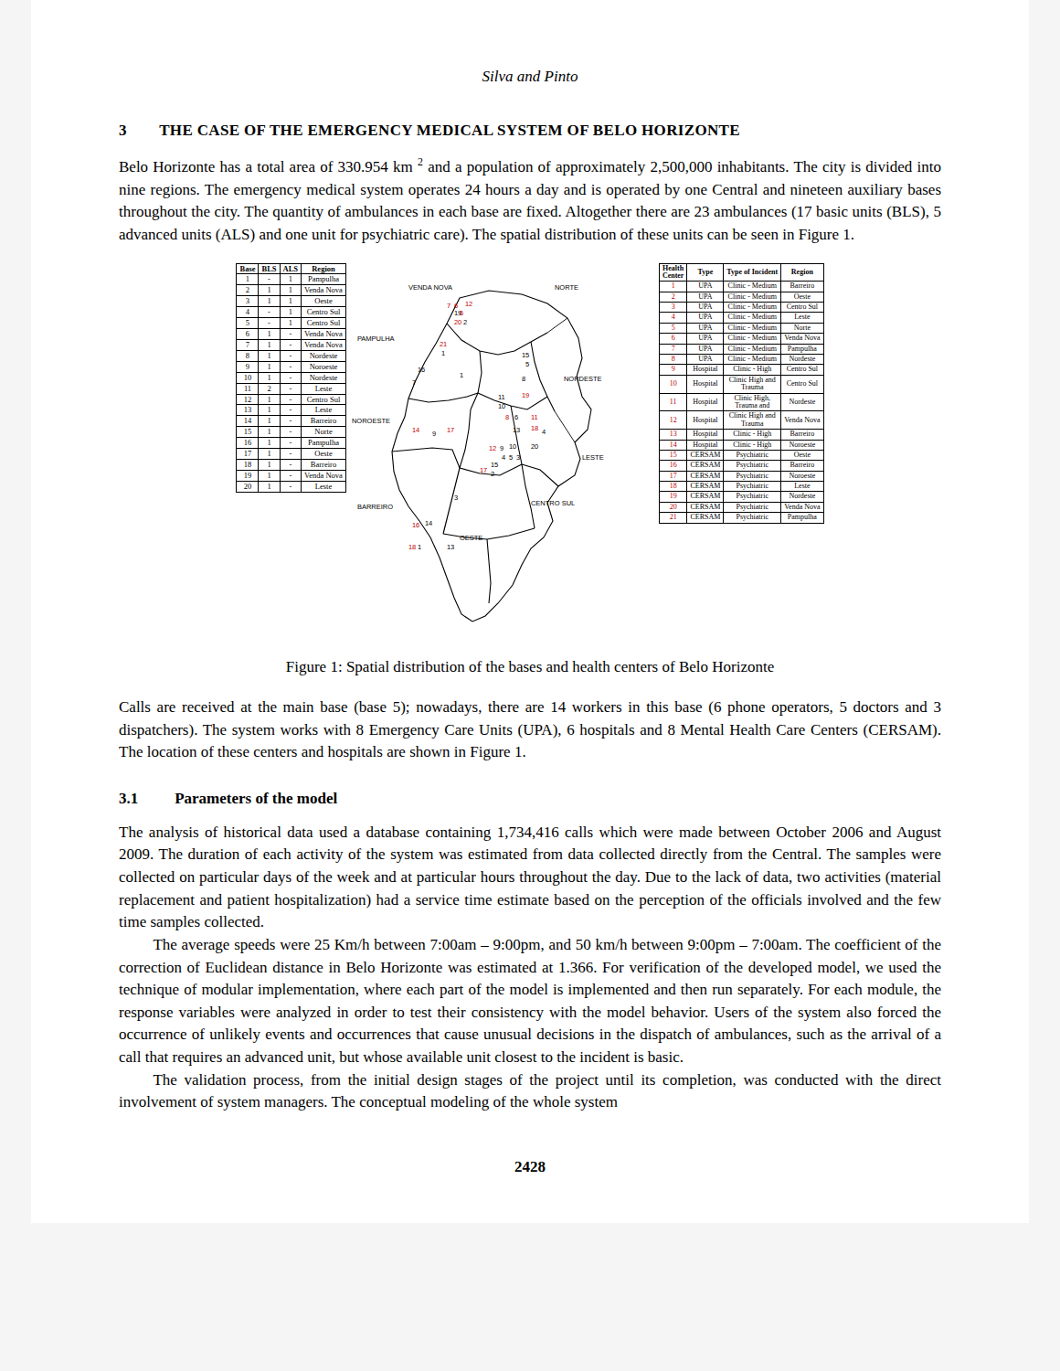Silva and Pinto
3 THE CASE OF THE EMERGENCY MEDICAL SYSTEM OF BELO HORIZONTE
Belo Horizonte has a total area of 330.954 km 2 and a population of approximately 2,500,000 inhabitants. The city is divided into nine regions. The emergency medical system operates 24 hours a day and is operated by one Central and nineteen auxiliary bases throughout the city. The quantity of ambulances in each base are fixed. Altogether there are 23 ambulances (17 basic units (BLS), 5 advanced units (ALS) and one unit for psychiatric care). The spatial distribution of these units can be seen in Figure 1.
| Base | BLS | ALS | Region |
| --- | --- | --- | --- |
| 1 | - | 1 | Pampulha |
| 2 | 1 | 1 | Venda Nova |
| 3 | 1 | 1 | Oeste |
| 4 | - | 1 | Centro Sul |
| 5 | - | 1 | Centro Sul |
| 6 | 1 | - | Venda Nova |
| 7 | 1 | - | Venda Nova |
| 8 | 1 | - | Nordeste |
| 9 | 1 | - | Noroeste |
| 10 | 1 | - | Nordeste |
| 11 | 2 | - | Leste |
| 12 | 1 | - | Centro Sul |
| 13 | 1 | - | Leste |
| 14 | 1 | - | Barreiro |
| 15 | 1 | - | Norte |
| 16 | 1 | - | Pampulha |
| 17 | 1 | - | Oeste |
| 18 | 1 | - | Barreiro |
| 19 | 1 | - | Venda Nova |
| 20 | 1 | - | Leste |
VENDA NOVA NORTE PAMPULHA NORDESTE NOROESTE LESTE CENTRO SUL BARREIRO OESTE 7 6 12 19 6 20 2 21 1 15 5 16 7 1 8 11 10 19 8 6 11 14 9 17 13 18 4 12 9 10 20 4 5 3 17 15 2 3 16 14 18 1 13
| Health Center | Type | Type of Incident | Region |
| --- | --- | --- | --- |
| 1 | UPA | Clinic - Medium | Barreiro |
| 2 | UPA | Clinic - Medium | Oeste |
| 3 | UPA | Clinic - Medium | Centro Sul |
| 4 | UPA | Clinic - Medium | Leste |
| 5 | UPA | Clinic - Medium | Norte |
| 6 | UPA | Clinic - Medium | Venda Nova |
| 7 | UPA | Clinic - Medium | Pampulha |
| 8 | UPA | Clinic - Medium | Nordeste |
| 9 | Hospital | Clinic - High | Centro Sul |
| 10 | Hospital | Clinic High and Trauma | Centro Sul |
| 11 | Hospital | Clinic High, Trauma and | Nordeste |
| 12 | Hospital | Clinic High and Trauma | Venda Nova |
| 13 | Hospital | Clinic - High | Barreiro |
| 14 | Hospital | Clinic - High | Noroeste |
| 15 | CERSAM | Psychiatric | Oeste |
| 16 | CERSAM | Psychiatric | Barreiro |
| 17 | CERSAM | Psychiatric | Noroeste |
| 18 | CERSAM | Psychiatric | Leste |
| 19 | CERSAM | Psychiatric | Nordeste |
| 20 | CERSAM | Psychiatric | Venda Nova |
| 21 | CERSAM | Psychiatric | Pampulha |
Figure 1: Spatial distribution of the bases and health centers of Belo Horizonte
Calls are received at the main base (base 5); nowadays, there are 14 workers in this base (6 phone operators, 5 doctors and 3 dispatchers). The system works with 8 Emergency Care Units (UPA), 6 hospitals and 8 Mental Health Care Centers (CERSAM). The location of these centers and hospitals are shown in Figure 1.
3.1 Parameters of the model
The analysis of historical data used a database containing 1,734,416 calls which were made between October 2006 and August 2009. The duration of each activity of the system was estimated from data collected directly from the Central. The samples were collected on particular days of the week and at particular hours throughout the day. Due to the lack of data, two activities (material replacement and patient hospitalization) had a service time estimate based on the perception of the officials involved and the few time samples collected.
The average speeds were 25 Km/h between 7:00am – 9:00pm, and 50 km/h between 9:00pm – 7:00am. The coefficient of the correction of Euclidean distance in Belo Horizonte was estimated at 1.366. For verification of the developed model, we used the technique of modular implementation, where each part of the model is implemented and then run separately. For each module, the response variables were analyzed in order to test their consistency with the model behavior. Users of the system also forced the occurrence of unlikely events and occurrences that cause unusual decisions in the dispatch of ambulances, such as the arrival of a call that requires an advanced unit, but whose available unit closest to the incident is basic.
The validation process, from the initial design stages of the project until its completion, was conducted with the direct involvement of system managers. The conceptual modeling of the whole system
2428